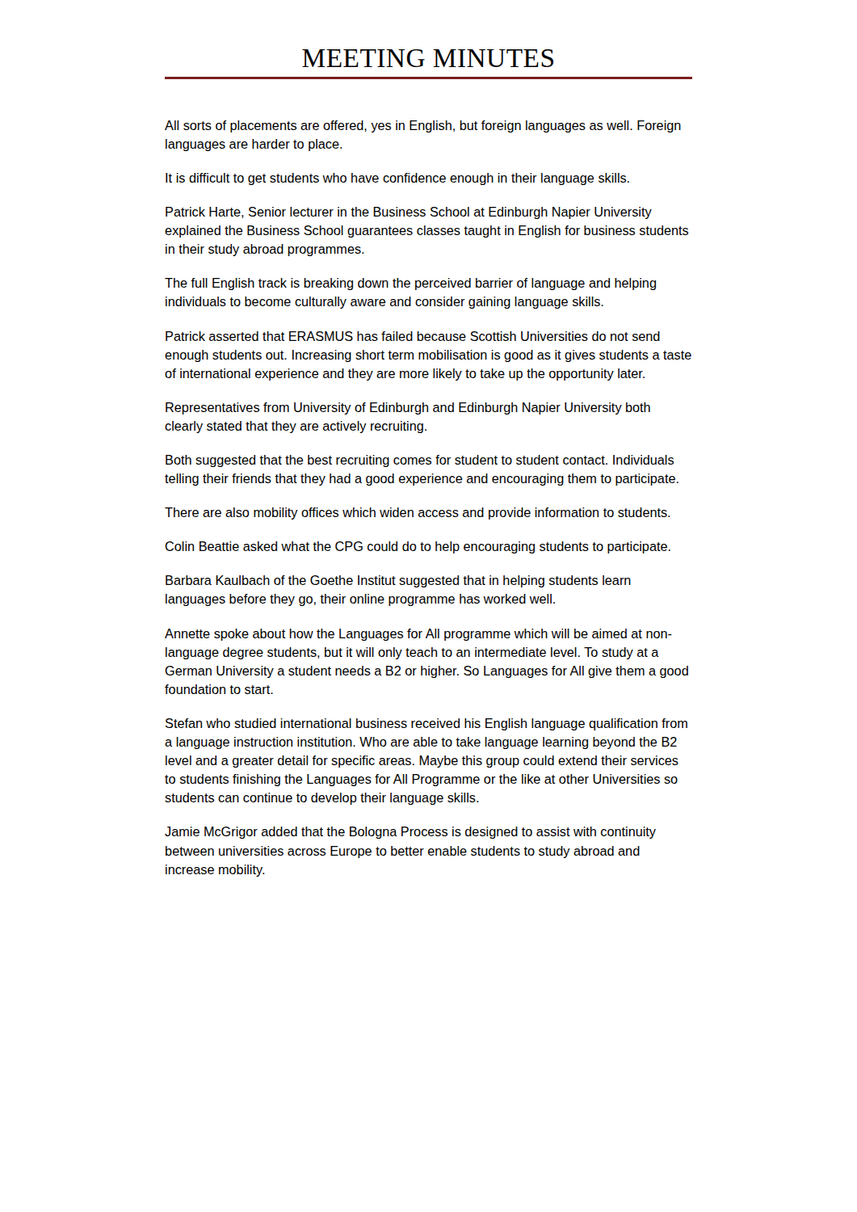MEETING MINUTES
All sorts of placements are offered, yes in English, but foreign languages as well. Foreign languages are harder to place.
It is difficult to get students who have confidence enough in their language skills.
Patrick Harte, Senior lecturer in the Business School at Edinburgh Napier University explained the Business School guarantees classes taught in English for business students in their study abroad programmes.
The full English track is breaking down the perceived barrier of language and helping individuals to become culturally aware and consider gaining language skills.
Patrick asserted that ERASMUS has failed because Scottish Universities do not send enough students out. Increasing short term mobilisation is good as it gives students a taste of international experience and they are more likely to take up the opportunity later.
Representatives from University of Edinburgh and Edinburgh Napier University both clearly stated that they are actively recruiting.
Both suggested that the best recruiting comes for student to student contact. Individuals telling their friends that they had a good experience and encouraging them to participate.
There are also mobility offices which widen access and provide information to students.
Colin Beattie asked what the CPG could do to help encouraging students to participate.
Barbara Kaulbach of the Goethe Institut suggested that in helping students learn languages before they go, their online programme has worked well.
Annette spoke about how the Languages for All programme which will be aimed at non-language degree students, but it will only teach to an intermediate level. To study at a German University a student needs a B2 or higher. So Languages for All give them a good foundation to start.
Stefan who studied international business received his English language qualification from a language instruction institution. Who are able to take language learning beyond the B2 level and a greater detail for specific areas. Maybe this group could extend their services to students finishing the Languages for All Programme or the like at other Universities so students can continue to develop their language skills.
Jamie McGrigor added that the Bologna Process is designed to assist with continuity between universities across Europe to better enable students to study abroad and increase mobility.